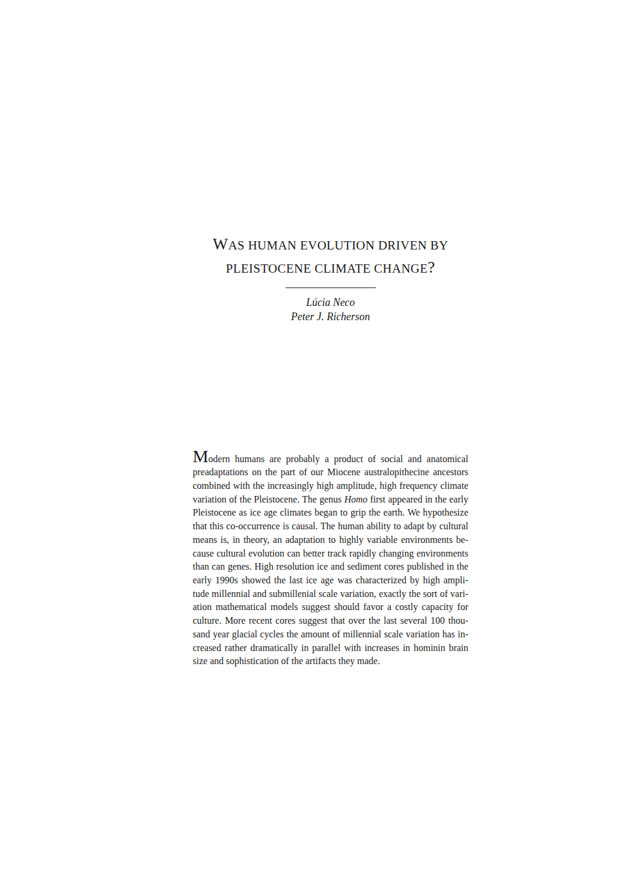Was human evolution driven by
pleistocene climate change?
Lúcia Neco
Peter J. Richerson
Modern humans are probably a product of social and anatomical preadaptations on the part of our Miocene australopithecine ancestors combined with the increasingly high amplitude, high frequency climate variation of the Pleistocene. The genus Homo first appeared in the early Pleistocene as ice age climates began to grip the earth. We hypothesize that this co-occurrence is causal. The human ability to adapt by cultural means is, in theory, an adaptation to highly variable environments because cultural evolution can better track rapidly changing environments than can genes. High resolution ice and sediment cores published in the early 1990s showed the last ice age was characterized by high amplitude millennial and submillenial scale variation, exactly the sort of variation mathematical models suggest should favor a costly capacity for culture. More recent cores suggest that over the last several 100 thousand year glacial cycles the amount of millennial scale variation has increased rather dramatically in parallel with increases in hominin brain size and sophistication of the artifacts they made.